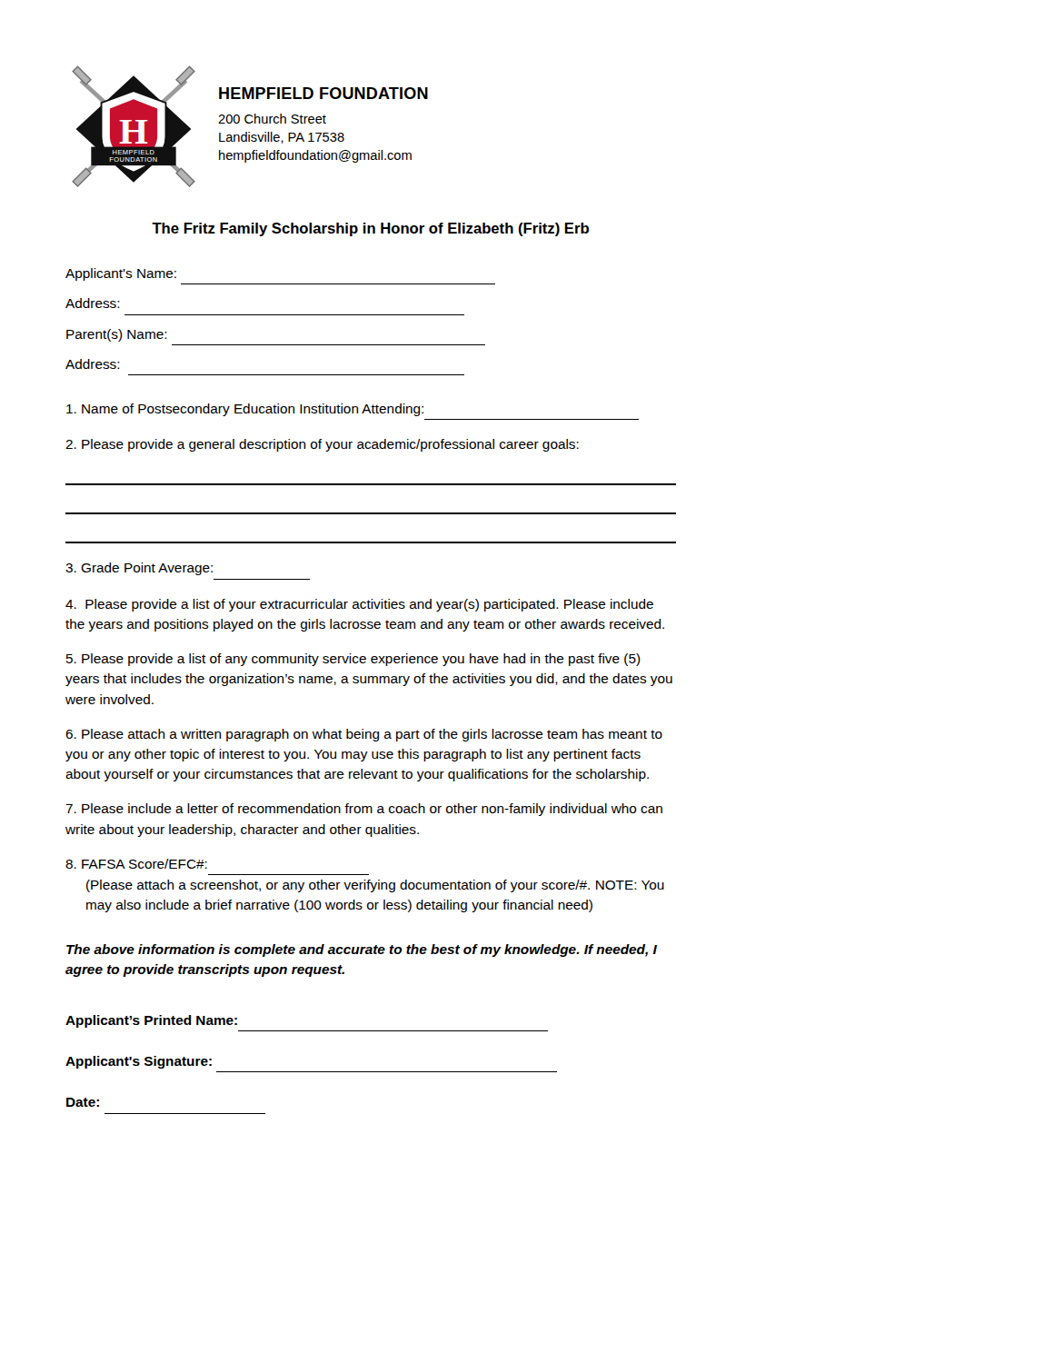H HEMPFIELD FOUNDATION
HEMPFIELD FOUNDATION
200 Church Street
Landisville, PA 17538
hempfieldfoundation@gmail.com
The Fritz Family Scholarship in Honor of Elizabeth (Fritz) Erb
Applicant's Name:
Address:
Parent(s) Name:
Address:
1. Name of Postsecondary Education Institution Attending:
2. Please provide a general description of your academic/professional career goals:
3. Grade Point Average:
4. Please provide a list of your extracurricular activities and year(s) participated. Please include the years and positions played on the girls lacrosse team and any team or other awards received.
5. Please provide a list of any community service experience you have had in the past five (5) years that includes the organization’s name, a summary of the activities you did, and the dates you were involved.
6. Please attach a written paragraph on what being a part of the girls lacrosse team has meant to you or any other topic of interest to you. You may use this paragraph to list any pertinent facts about yourself or your circumstances that are relevant to your qualifications for the scholarship.
7. Please include a letter of recommendation from a coach or other non-family individual who can write about your leadership, character and other qualities.
8. FAFSA Score/EFC#:
(Please attach a screenshot, or any other verifying documentation of your score/#. NOTE: You may also include a brief narrative (100 words or less) detailing your financial need)
The above information is complete and accurate to the best of my knowledge. If needed, I agree to provide transcripts upon request.
Applicant’s Printed Name:
Applicant's Signature:
Date: